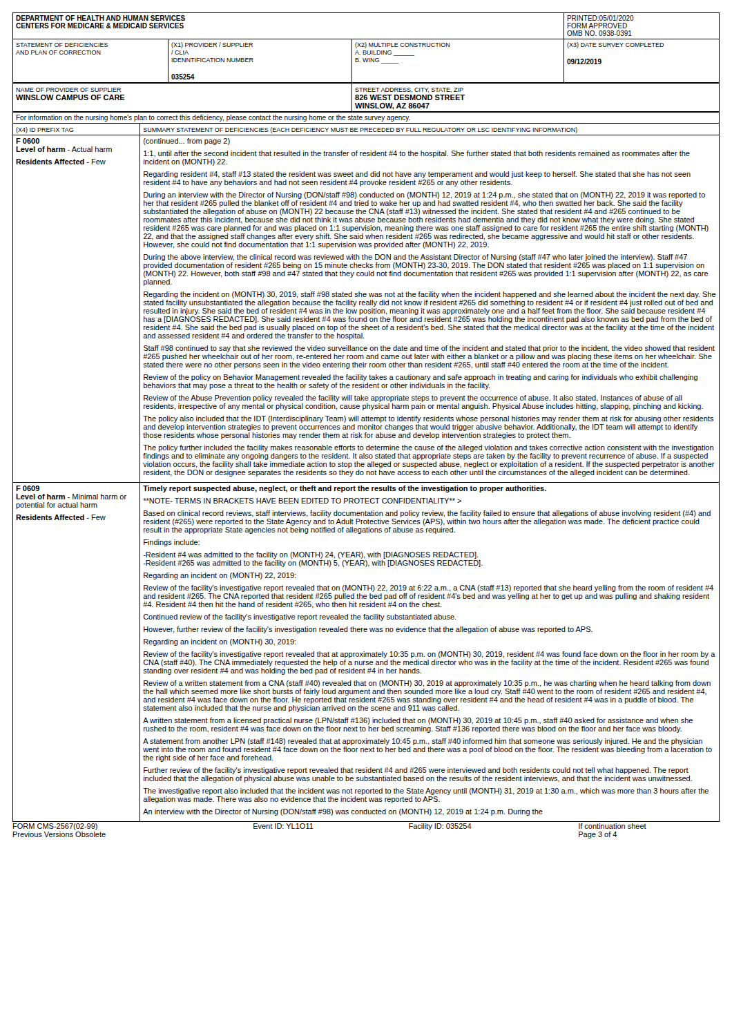| DEPARTMENT OF HEALTH AND HUMAN SERVICES CENTERS FOR MEDICARE & MEDICAID SERVICES | PRINTED:05/01/2020 FORM APPROVED OMB NO. 0938-0391 |
| STATEMENT OF DEFICIENCIES AND PLAN OF CORRECTION | (X1) PROVIDER / SUPPLIER / CLIA IDENNTIFICATION NUMBER 035254 | (X2) MULTIPLE CONSTRUCTION A. BUILDING ______ B. WING _____ | (X3) DATE SURVEY COMPLETED 09/12/2019 |
| NAME OF PROVIDER OF SUPPLIER WINSLOW CAMPUS OF CARE | STREET ADDRESS, CITY, STATE, ZIP 826 WEST DESMOND STREET WINSLOW, AZ 86047 |
| For information on the nursing home's plan to correct this deficiency, please contact the nursing home or the state survey agency. |
| (X4) ID PREFIX TAG | SUMMARY STATEMENT OF DEFICIENCIES (EACH DEFICIENCY MUST BE PRECEDED BY FULL REGULATORY OR LSC IDENTIFYING INFORMATION) |
| F 0600 Level of harm - Actual harm Residents Affected - Few | (continued... from page 2) 1:1, until after the second incident that resulted in the transfer of resident #4 to the hospital. She further stated that both residents remained as roommates after the incident on (MONTH) 22. Regarding resident #4, staff #13 stated the resident was sweet and did not have any temperament and would just keep to herself. She stated that she has not seen resident #4 to have any behaviors and had not seen resident #4 provoke resident #265 or any other residents. During an interview with the Director of Nursing (DON/staff #98) conducted on (MONTH) 12, 2019 at 1:24 p.m., she stated that on (MONTH) 22, 2019 it was reported to her that resident #265 pulled the blanket off of resident #4 and tried to wake her up and had swatted resident #4, who then swatted her back. She said the facility substantiated the allegation of abuse on (MONTH) 22 because the CNA (staff #13) witnessed the incident. She stated that resident #4 and #265 continued to be roommates after this incident, because she did not think it was abuse because both residents had dementia and they did not know what they were doing. She stated resident #265 was care planned for and was placed on 1:1 supervision, meaning there was one staff assigned to care for resident #265 the entire shift starting (MONTH) 22, and that the assigned staff changes after every shift. She said when resident #265 was redirected, she became aggressive and would hit staff or other residents. However, she could not find documentation that 1:1 supervision was provided after (MONTH) 22, 2019. During the above interview, the clinical record was reviewed with the DON and the Assistant Director of Nursing (staff #47 who later joined the interview). Staff #47 provided documentation of resident #265 being on 15 minute checks from (MONTH) 23-30, 2019. The DON stated that resident #265 was placed on 1:1 supervision on (MONTH) 22. However, both staff #98 and #47 stated that they could not find documentation that resident #265 was provided 1:1 supervision after (MONTH) 22, as care planned. Regarding the incident on (MONTH) 30, 2019, staff #98 stated she was not at the facility when the incident happened and she learned about the incident the next day. She stated facility unsubstantiated the allegation because the facility really did not know if resident #265 did something to resident #4 or if resident #4 just rolled out of bed and resulted in injury. She said the bed of resident #4 was in the low position, meaning it was approximately one and a half feet from the floor. She said because resident #4 has a [DIAGNOSES REDACTED]. She said resident #4 was found on the floor and resident #265 was holding the incontinent pad also known as bed pad from the bed of resident #4. She said the bed pad is usually placed on top of the sheet of a resident's bed. She stated that the medical director was at the facility at the time of the incident and assessed resident #4 and ordered the transfer to the hospital. Staff #98 continued to say that she reviewed the video surveillance on the date and time of the incident and stated that prior to the incident, the video showed that resident #265 pushed her wheelchair out of her room, re-entered her room and came out later with either a blanket or a pillow and was placing these items on her wheelchair. She stated there were no other persons seen in the video entering their room other than resident #265, until staff #40 entered the room at the time of the incident. Review of the policy on Behavior Management revealed the facility takes a cautionary and safe approach in treating and caring for individuals who exhibit challenging behaviors that may pose a threat to the health or safety of the resident or other individuals in the facility. Review of the Abuse Prevention policy revealed the facility will take appropriate steps to prevent the occurrence of abuse. It also stated, Instances of abuse of all residents, irrespective of any mental or physical condition, cause physical harm pain or mental anguish. Physical Abuse includes hitting, slapping, pinching and kicking. The policy also included that the IDT (Interdisciplinary Team) will attempt to identify residents whose personal histories may render them at risk for abusing other residents and develop intervention strategies to prevent occurrences and monitor changes that would trigger abusive behavior. Additionally, the IDT team will attempt to identify those residents whose personal histories may render them at risk for abuse and develop intervention strategies to protect them. The policy further included the facility makes reasonable efforts to determine the cause of the alleged violation and takes corrective action consistent with the investigation findings and to eliminate any ongoing dangers to the resident. It also stated that appropriate steps are taken by the facility to prevent recurrence of abuse. If a suspected violation occurs, the facility shall take immediate action to stop the alleged or suspected abuse, neglect or exploitation of a resident. If the suspected perpetrator is another resident, the DON or designee separates the residents so they do not have access to each other until the circumstances of the alleged incident can be determined. |
| F 0609 Level of harm - Minimal harm or potential for actual harm Residents Affected - Few | Timely report suspected abuse, neglect, or theft and report the results of the investigation to proper authorities. **NOTE- TERMS IN BRACKETS HAVE BEEN EDITED TO PROTECT CONFIDENTIALITY** > Based on clinical record reviews, staff interviews, facility documentation and policy review, the facility failed to ensure that allegations of abuse involving resident (#4) and resident (#265) were reported to the State Agency and to Adult Protective Services (APS), within two hours after the allegation was made. The deficient practice could result in the appropriate State agencies not being notified of allegations of abuse as required. Findings include: -Resident #4 was admitted to the facility on (MONTH) 24, (YEAR), with [DIAGNOSES REDACTED]. -Resident #265 was admitted to the facility on (MONTH) 5, (YEAR), with [DIAGNOSES REDACTED]. Regarding an incident on (MONTH) 22, 2019: Review of the facility's investigative report revealed that on (MONTH) 22, 2019 at 6:22 a.m., a CNA (staff #13) reported that she heard yelling from the room of resident #4 and resident #265. The CNA reported that resident #265 pulled the bed pad off of resident #4's bed and was yelling at her to get up and was pulling and shaking resident #4. Resident #4 then hit the hand of resident #265, who then hit resident #4 on the chest. Continued review of the facility's investigative report revealed the facility substantiated abuse. However, further review of the facility's investigation revealed there was no evidence that the allegation of abuse was reported to APS. Regarding an incident on (MONTH) 30, 2019: Review of the facility's investigative report revealed that at approximately 10:35 p.m. on (MONTH) 30, 2019, resident #4 was found face down on the floor in her room by a CNA (staff #40). The CNA immediately requested the help of a nurse and the medical director who was in the facility at the time of the incident. Resident #265 was found standing over resident #4 and was holding the bed pad of resident #4 in her hands. Review of a written statement from a CNA (staff #40) revealed that on (MONTH) 30, 2019 at approximately 10:35 p.m., he was charting when he heard talking from down the hall which seemed more like short bursts of fairly loud argument and then sounded more like a loud cry. Staff #40 went to the room of resident #265 and resident #4, and resident #4 was face down on the floor. He reported that resident #265 was standing over resident #4 and the head of resident #4 was in a puddle of blood. The statement also included that the nurse and physician arrived on the scene and 911 was called. A written statement from a licensed practical nurse (LPN/staff #136) included that on (MONTH) 30, 2019 at 10:45 p.m., staff #40 asked for assistance and when she rushed to the room, resident #4 was face down on the floor next to her bed screaming. Staff #136 reported there was blood on the floor and her face was bloody. A statement from another LPN (staff #148) revealed that at approximately 10:45 p.m., staff #40 informed him that someone was seriously injured. He and the physician went into the room and found resident #4 face down on the floor next to her bed and there was a pool of blood on the floor. The resident was bleeding from a laceration to the right side of her face and forehead. Further review of the facility's investigative report revealed that resident #4 and #265 were interviewed and both residents could not tell what happened. The report included that the allegation of physical abuse was unable to be substantiated based on the results of the resident interviews, and that the incident was unwitnessed. The investigative report also included that the incident was not reported to the State Agency until (MONTH) 31, 2019 at 1:30 a.m., which was more than 3 hours after the allegation was made. There was also no evidence that the incident was reported to APS. An interview with the Director of Nursing (DON/staff #98) was conducted on (MONTH) 12, 2019 at 1:24 p.m. During the |
| FORM CMS-2567(02-99) Previous Versions Obsolete | Event ID: YL1O11 | Facility ID: 035254 | If continuation sheet Page 3 of 4 |